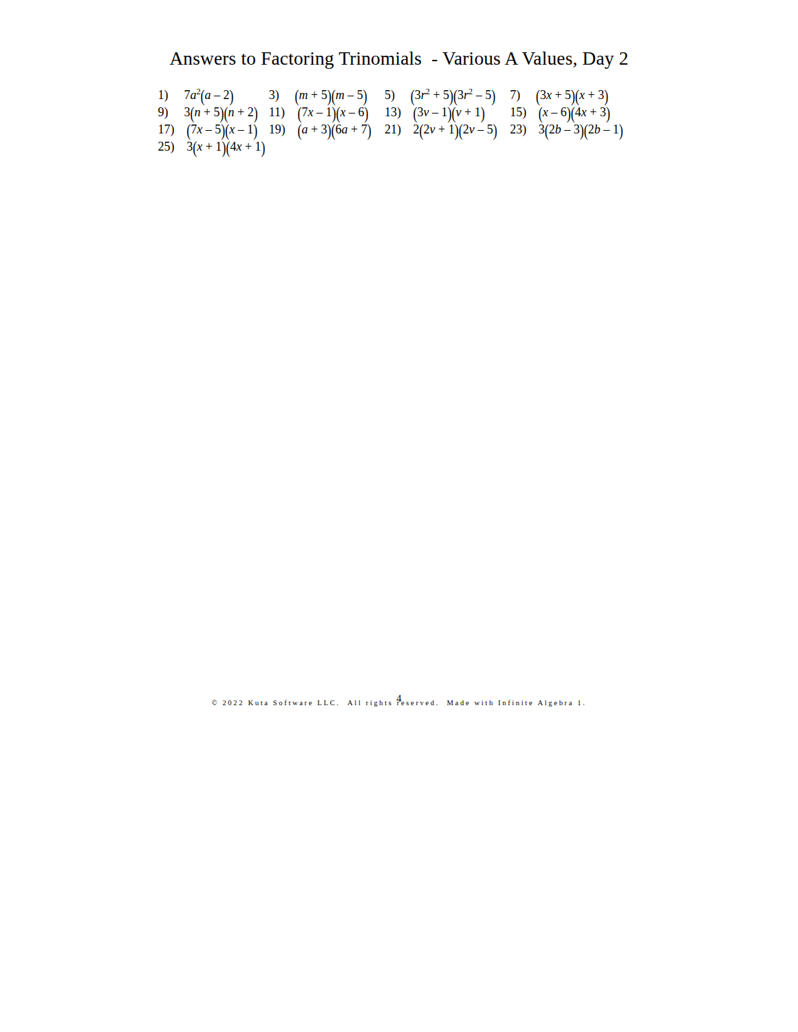Answers to Factoring Trinomials - Various A Values, Day 2
| 1) 7 a 2 ( a – 2 ) | 3) ( m + 5 ) ( m – 5 ) | 5) ( 3 r 2 + 5 ) ( 3 r 2 – 5 ) | 7) ( 3 x + 5 ) ( x + 3 ) |
| 9) 3 ( n + 5 ) ( n + 2 ) | 11) ( 7 x – 1 ) ( x – 6 ) | 13) ( 3 v – 1 ) ( v + 1 ) | 15) ( x – 6 ) ( 4 x + 3 ) |
| 17) ( 7 x – 5 ) ( x – 1 ) | 19) ( a + 3 ) ( 6 a + 7 ) | 21) 2 ( 2 v + 1 ) ( 2 v – 5 ) | 23) 3 ( 2 b – 3 ) ( 2 b – 1 ) |
| 25) 3 ( x + 1 ) ( 4 x + 1 ) | | | |
4
© 2022 Kuta Software LLC. All rights reserved. Made with Infinite Algebra 1.